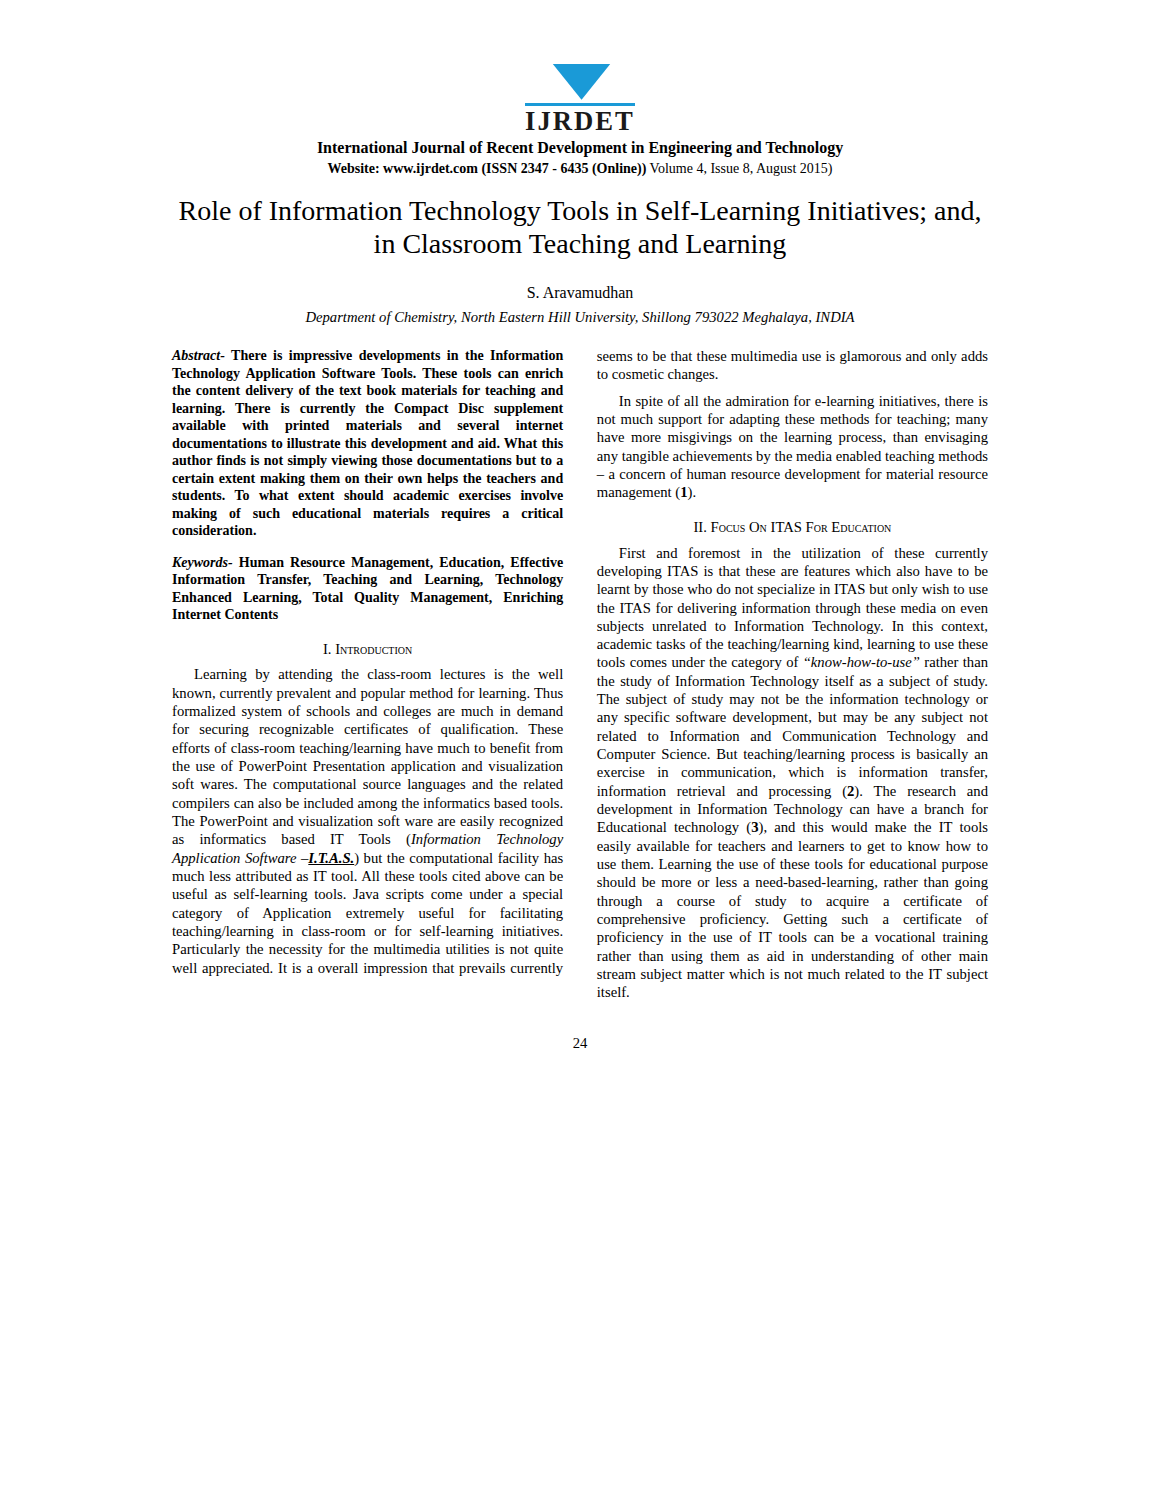▼ IJRDET
International Journal of Recent Development in Engineering and Technology
Website: www.ijrdet.com (ISSN 2347 - 6435 (Online)) Volume 4, Issue 8, August 2015)
Role of Information Technology Tools in Self-Learning Initiatives; and, in Classroom Teaching and Learning
S. Aravamudhan
Department of Chemistry, North Eastern Hill University, Shillong 793022 Meghalaya, INDIA
Abstract- There is impressive developments in the Information Technology Application Software Tools. These tools can enrich the content delivery of the text book materials for teaching and learning. There is currently the Compact Disc supplement available with printed materials and several internet documentations to illustrate this development and aid. What this author finds is not simply viewing those documentations but to a certain extent making them on their own helps the teachers and students. To what extent should academic exercises involve making of such educational materials requires a critical consideration.
Keywords- Human Resource Management, Education, Effective Information Transfer, Teaching and Learning, Technology Enhanced Learning, Total Quality Management, Enriching Internet Contents
I. Introduction
Learning by attending the class-room lectures is the well known, currently prevalent and popular method for learning. Thus formalized system of schools and colleges are much in demand for securing recognizable certificates of qualification. These efforts of class-room teaching/learning have much to benefit from the use of PowerPoint Presentation application and visualization soft wares. The computational source languages and the related compilers can also be included among the informatics based tools. The PowerPoint and visualization soft ware are easily recognized as informatics based IT Tools (Information Technology Application Software –I.T.A.S.) but the computational facility has much less attributed as IT tool. All these tools cited above can be useful as self-learning tools. Java scripts come under a special category of Application extremely useful for facilitating teaching/learning in class-room or for self-learning initiatives. Particularly the necessity for the multimedia utilities is not quite well appreciated. It is a overall impression that prevails currently seems to be that these multimedia use is glamorous and only adds to cosmetic changes.
In spite of all the admiration for e-learning initiatives, there is not much support for adapting these methods for teaching; many have more misgivings on the learning process, than envisaging any tangible achievements by the media enabled teaching methods – a concern of human resource development for material resource management (1).
II. Focus On ITAS For Education
First and foremost in the utilization of these currently developing ITAS is that these are features which also have to be learnt by those who do not specialize in ITAS but only wish to use the ITAS for delivering information through these media on even subjects unrelated to Information Technology. In this context, academic tasks of the teaching/learning kind, learning to use these tools comes under the category of “know-how-to-use” rather than the study of Information Technology itself as a subject of study. The subject of study may not be the information technology or any specific software development, but may be any subject not related to Information and Communication Technology and Computer Science. But teaching/learning process is basically an exercise in communication, which is information transfer, information retrieval and processing (2). The research and development in Information Technology can have a branch for Educational technology (3), and this would make the IT tools easily available for teachers and learners to get to know how to use them. Learning the use of these tools for educational purpose should be more or less a need-based-learning, rather than going through a course of study to acquire a certificate of comprehensive proficiency. Getting such a certificate of proficiency in the use of IT tools can be a vocational training rather than using them as aid in understanding of other main stream subject matter which is not much related to the IT subject itself.
24